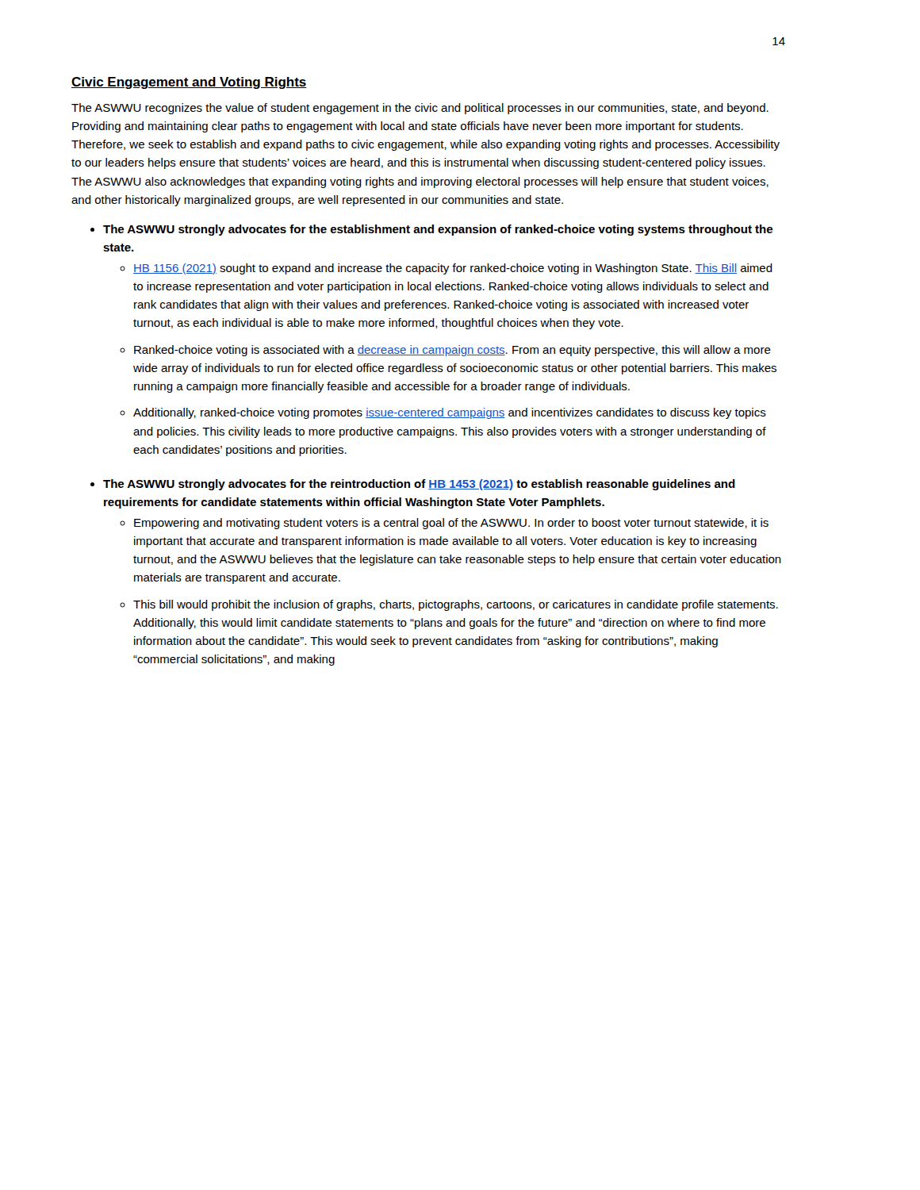14
Civic Engagement and Voting Rights
The ASWWU recognizes the value of student engagement in the civic and political processes in our communities, state, and beyond. Providing and maintaining clear paths to engagement with local and state officials have never been more important for students. Therefore, we seek to establish and expand paths to civic engagement, while also expanding voting rights and processes. Accessibility to our leaders helps ensure that students’ voices are heard, and this is instrumental when discussing student-centered policy issues. The ASWWU also acknowledges that expanding voting rights and improving electoral processes will help ensure that student voices, and other historically marginalized groups, are well represented in our communities and state.
The ASWWU strongly advocates for the establishment and expansion of ranked-choice voting systems throughout the state.
HB 1156 (2021) sought to expand and increase the capacity for ranked-choice voting in Washington State. This Bill aimed to increase representation and voter participation in local elections. Ranked-choice voting allows individuals to select and rank candidates that align with their values and preferences. Ranked-choice voting is associated with increased voter turnout, as each individual is able to make more informed, thoughtful choices when they vote.
Ranked-choice voting is associated with a decrease in campaign costs. From an equity perspective, this will allow a more wide array of individuals to run for elected office regardless of socioeconomic status or other potential barriers. This makes running a campaign more financially feasible and accessible for a broader range of individuals.
Additionally, ranked-choice voting promotes issue-centered campaigns and incentivizes candidates to discuss key topics and policies. This civility leads to more productive campaigns. This also provides voters with a stronger understanding of each candidates’ positions and priorities.
The ASWWU strongly advocates for the reintroduction of HB 1453 (2021) to establish reasonable guidelines and requirements for candidate statements within official Washington State Voter Pamphlets.
Empowering and motivating student voters is a central goal of the ASWWU. In order to boost voter turnout statewide, it is important that accurate and transparent information is made available to all voters. Voter education is key to increasing turnout, and the ASWWU believes that the legislature can take reasonable steps to help ensure that certain voter education materials are transparent and accurate.
This bill would prohibit the inclusion of graphs, charts, pictographs, cartoons, or caricatures in candidate profile statements. Additionally, this would limit candidate statements to “plans and goals for the future” and “direction on where to find more information about the candidate”. This would seek to prevent candidates from “asking for contributions”, making “commercial solicitations”, and making